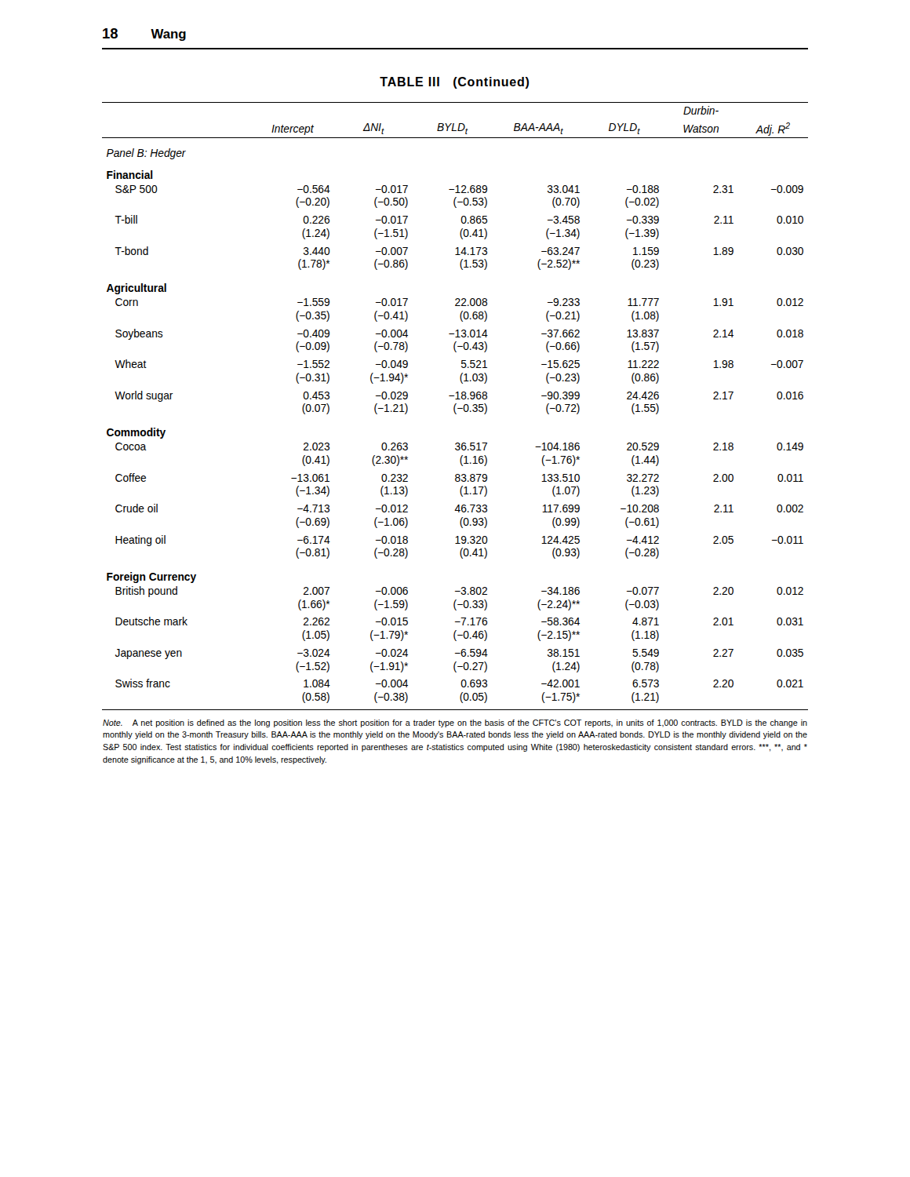18 Wang
TABLE III (Continued)
| | | | | | | Durbin- | |
| --- | --- | --- | --- | --- | --- | --- | --- |
| | Intercept | ΔNI t | BYLD t | BAA-AAA t | DYLD t | Watson | Adj. R 2 |
| Panel B: Hedger |
| Financial |
| S&P 500 | −0.564 | −0.017 | −12.689 | 33.041 | −0.188 | 2.31 | −0.009 |
| | (−0.20) | (−0.50) | (−0.53) | (0.70) | (−0.02) | | |
| T-bill | 0.226 | −0.017 | 0.865 | −3.458 | −0.339 | 2.11 | 0.010 |
| | (1.24) | (−1.51) | (0.41) | (−1.34) | (−1.39) | | |
| T-bond | 3.440 | −0.007 | 14.173 | −63.247 | 1.159 | 1.89 | 0.030 |
| | (1.78)* | (−0.86) | (1.53) | (−2.52)** | (0.23) | | |
| Agricultural |
| Corn | −1.559 | −0.017 | 22.008 | −9.233 | 11.777 | 1.91 | 0.012 |
| | (−0.35) | (−0.41) | (0.68) | (−0.21) | (1.08) | | |
| Soybeans | −0.409 | −0.004 | −13.014 | −37.662 | 13.837 | 2.14 | 0.018 |
| | (−0.09) | (−0.78) | (−0.43) | (−0.66) | (1.57) | | |
| Wheat | −1.552 | −0.049 | 5.521 | −15.625 | 11.222 | 1.98 | −0.007 |
| | (−0.31) | (−1.94)* | (1.03) | (−0.23) | (0.86) | | |
| World sugar | 0.453 | −0.029 | −18.968 | −90.399 | 24.426 | 2.17 | 0.016 |
| | (0.07) | (−1.21) | (−0.35) | (−0.72) | (1.55) | | |
| Commodity |
| Cocoa | 2.023 | 0.263 | 36.517 | −104.186 | 20.529 | 2.18 | 0.149 |
| | (0.41) | (2.30)** | (1.16) | (−1.76)* | (1.44) | | |
| Coffee | −13.061 | 0.232 | 83.879 | 133.510 | 32.272 | 2.00 | 0.011 |
| | (−1.34) | (1.13) | (1.17) | (1.07) | (1.23) | | |
| Crude oil | −4.713 | −0.012 | 46.733 | 117.699 | −10.208 | 2.11 | 0.002 |
| | (−0.69) | (−1.06) | (0.93) | (0.99) | (−0.61) | | |
| Heating oil | −6.174 | −0.018 | 19.320 | 124.425 | −4.412 | 2.05 | −0.011 |
| | (−0.81) | (−0.28) | (0.41) | (0.93) | (−0.28) | | |
| Foreign Currency |
| British pound | 2.007 | −0.006 | −3.802 | −34.186 | −0.077 | 2.20 | 0.012 |
| | (1.66)* | (−1.59) | (−0.33) | (−2.24)** | (−0.03) | | |
| Deutsche mark | 2.262 | −0.015 | −7.176 | −58.364 | 4.871 | 2.01 | 0.031 |
| | (1.05) | (−1.79)* | (−0.46) | (−2.15)** | (1.18) | | |
| Japanese yen | −3.024 | −0.024 | −6.594 | 38.151 | 5.549 | 2.27 | 0.035 |
| | (−1.52) | (−1.91)* | (−0.27) | (1.24) | (0.78) | | |
| Swiss franc | 1.084 | −0.004 | 0.693 | −42.001 | 6.573 | 2.20 | 0.021 |
| | (0.58) | (−0.38) | (0.05) | (−1.75)* | (1.21) | | |
| Note. A net position is defined as the long position less the short position for a trader type on the basis of the CFTC's COT reports, in units of 1,000 contracts. BYLD is the change in monthly yield on the 3-month Treasury bills. BAA-AAA is the monthly yield on the Moody's BAA-rated bonds less the yield on AAA-rated bonds. DYLD is the monthly dividend yield on the S&P 500 index. Test statistics for individual coefficients reported in parentheses are t -statistics computed using White (1980) heteroskedasticity consistent standard errors. ***, **, and * denote significance at the 1, 5, and 10% levels, respectively. |